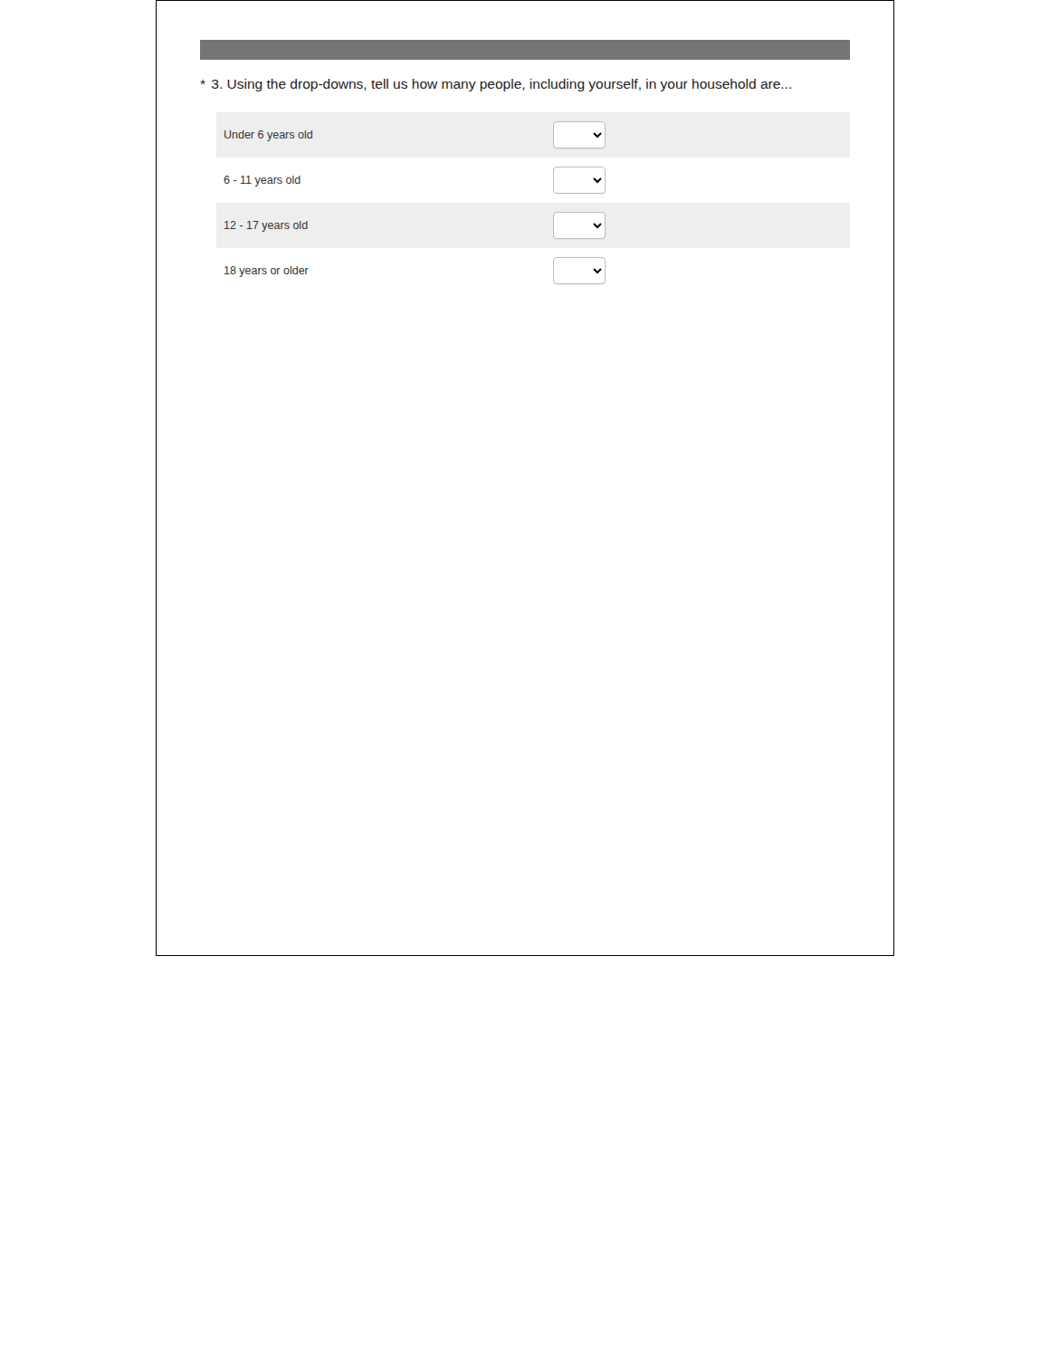* 3. Using the drop-downs, tell us how many people, including yourself, in your household are...
| Under 6 years old | Under 6 years old 0 1 2 3 4 5 6+ |
| 6 - 11 years old | 6 - 11 years old 0 1 2 3 4 5 6+ |
| 12 - 17 years old | 12 - 17 years old 0 1 2 3 4 5 6+ |
| 18 years or older | 18 years or older 0 1 2 3 4 5 6+ |